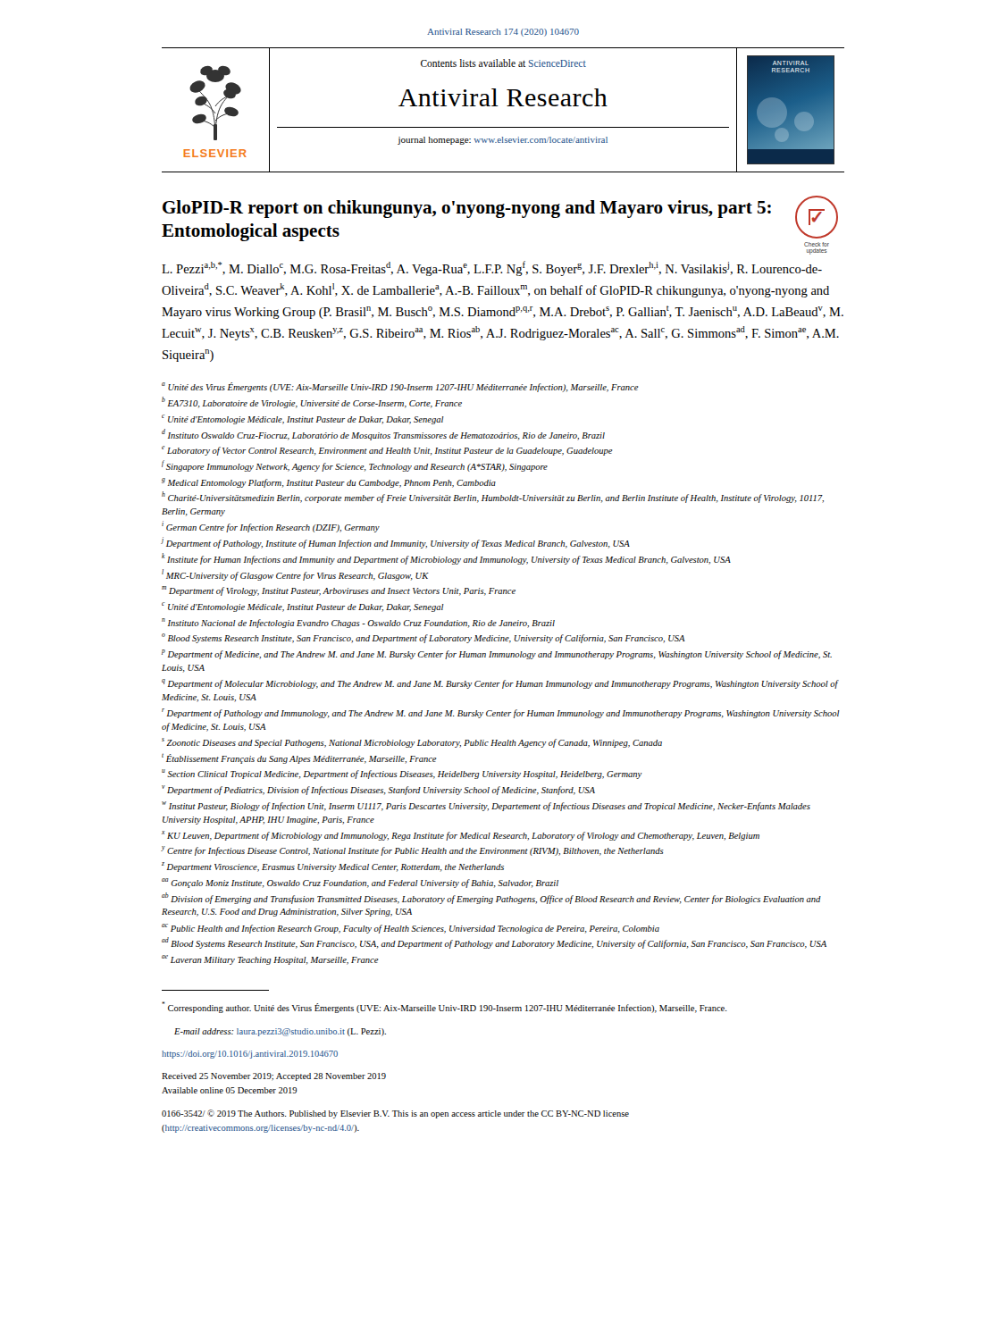Antiviral Research 174 (2020) 104670
ELSEVIER
Contents lists available at ScienceDirect
Antiviral Research
journal homepage: www.elsevier.com/locate/antiviral
ANTIVIRAL
RESEARCH
GloPID-R report on chikungunya, o'nyong-nyong and Mayaro virus, part 5: Entomological aspects
✓
Check for
updates
L. Pezzia,b,*, M. Dialloc, M.G. Rosa-Freitasd, A. Vega-Ruae, L.F.P. Ngf, S. Boyerg, J.F. Drexlerh,i, N. Vasilakisj, R. Lourenco-de-Oliveirad, S.C. Weaverk, A. Kohll, X. de Lamballeriea, A.-B. Faillouxm, on behalf of GloPID-R chikungunya, o'nyong-nyong and Mayaro virus Working Group (P. Brasiln, M. Buscho, M.S. Diamondp,q,r, M.A. Drebots, P. Galliant, T. Jaenischu, A.D. LaBeaudv, M. Lecuitw, J. Neytsx, C.B. Reuskeny,z, G.S. Ribeiroaa, M. Riosab, A.J. Rodriguez-Moralesac, A. Sallc, G. Simmonsad, F. Simonae, A.M. Siqueiran)
a Unité des Virus Émergents (UVE: Aix-Marseille Univ-IRD 190-Inserm 1207-IHU Méditerranée Infection), Marseille, France
b EA7310, Laboratoire de Virologie, Université de Corse-Inserm, Corte, France
c Unité d'Entomologie Médicale, Institut Pasteur de Dakar, Dakar, Senegal
d Instituto Oswaldo Cruz-Fiocruz, Laboratório de Mosquitos Transmissores de Hematozoários, Rio de Janeiro, Brazil
e Laboratory of Vector Control Research, Environment and Health Unit, Institut Pasteur de la Guadeloupe, Guadeloupe
f Singapore Immunology Network, Agency for Science, Technology and Research (A*STAR), Singapore
g Medical Entomology Platform, Institut Pasteur du Cambodge, Phnom Penh, Cambodia
h Charité-Universitätsmedizin Berlin, corporate member of Freie Universität Berlin, Humboldt-Universität zu Berlin, and Berlin Institute of Health, Institute of Virology, 10117, Berlin, Germany
i German Centre for Infection Research (DZIF), Germany
j Department of Pathology, Institute of Human Infection and Immunity, University of Texas Medical Branch, Galveston, USA
k Institute for Human Infections and Immunity and Department of Microbiology and Immunology, University of Texas Medical Branch, Galveston, USA
l MRC-University of Glasgow Centre for Virus Research, Glasgow, UK
m Department of Virology, Institut Pasteur, Arboviruses and Insect Vectors Unit, Paris, France
c Unité d'Entomologie Médicale, Institut Pasteur de Dakar, Dakar, Senegal
n Instituto Nacional de Infectologia Evandro Chagas - Oswaldo Cruz Foundation, Rio de Janeiro, Brazil
o Blood Systems Research Institute, San Francisco, and Department of Laboratory Medicine, University of California, San Francisco, USA
p Department of Medicine, and The Andrew M. and Jane M. Bursky Center for Human Immunology and Immunotherapy Programs, Washington University School of Medicine, St. Louis, USA
q Department of Molecular Microbiology, and The Andrew M. and Jane M. Bursky Center for Human Immunology and Immunotherapy Programs, Washington University School of Medicine, St. Louis, USA
r Department of Pathology and Immunology, and The Andrew M. and Jane M. Bursky Center for Human Immunology and Immunotherapy Programs, Washington University School of Medicine, St. Louis, USA
s Zoonotic Diseases and Special Pathogens, National Microbiology Laboratory, Public Health Agency of Canada, Winnipeg, Canada
t Établissement Français du Sang Alpes Méditerranée, Marseille, France
u Section Clinical Tropical Medicine, Department of Infectious Diseases, Heidelberg University Hospital, Heidelberg, Germany
v Department of Pediatrics, Division of Infectious Diseases, Stanford University School of Medicine, Stanford, USA
w Institut Pasteur, Biology of Infection Unit, Inserm U1117, Paris Descartes University, Departement of Infectious Diseases and Tropical Medicine, Necker-Enfants Malades University Hospital, APHP, IHU Imagine, Paris, France
x KU Leuven, Department of Microbiology and Immunology, Rega Institute for Medical Research, Laboratory of Virology and Chemotherapy, Leuven, Belgium
y Centre for Infectious Disease Control, National Institute for Public Health and the Environment (RIVM), Bilthoven, the Netherlands
z Department Viroscience, Erasmus University Medical Center, Rotterdam, the Netherlands
aa Gonçalo Moniz Institute, Oswaldo Cruz Foundation, and Federal University of Bahia, Salvador, Brazil
ab Division of Emerging and Transfusion Transmitted Diseases, Laboratory of Emerging Pathogens, Office of Blood Research and Review, Center for Biologics Evaluation and Research, U.S. Food and Drug Administration, Silver Spring, USA
ac Public Health and Infection Research Group, Faculty of Health Sciences, Universidad Tecnologica de Pereira, Pereira, Colombia
ad Blood Systems Research Institute, San Francisco, USA, and Department of Pathology and Laboratory Medicine, University of California, San Francisco, San Francisco, USA
ae Laveran Military Teaching Hospital, Marseille, France
* Corresponding author. Unité des Virus Émergents (UVE: Aix-Marseille Univ-IRD 190-Inserm 1207-IHU Méditerranée Infection), Marseille, France.
E-mail address: laura.pezzi3@studio.unibo.it (L. Pezzi).
https://doi.org/10.1016/j.antiviral.2019.104670
Received 25 November 2019; Accepted 28 November 2019
Available online 05 December 2019
0166-3542/ © 2019 The Authors. Published by Elsevier B.V. This is an open access article under the CC BY-NC-ND license
(http://creativecommons.org/licenses/by-nc-nd/4.0/).